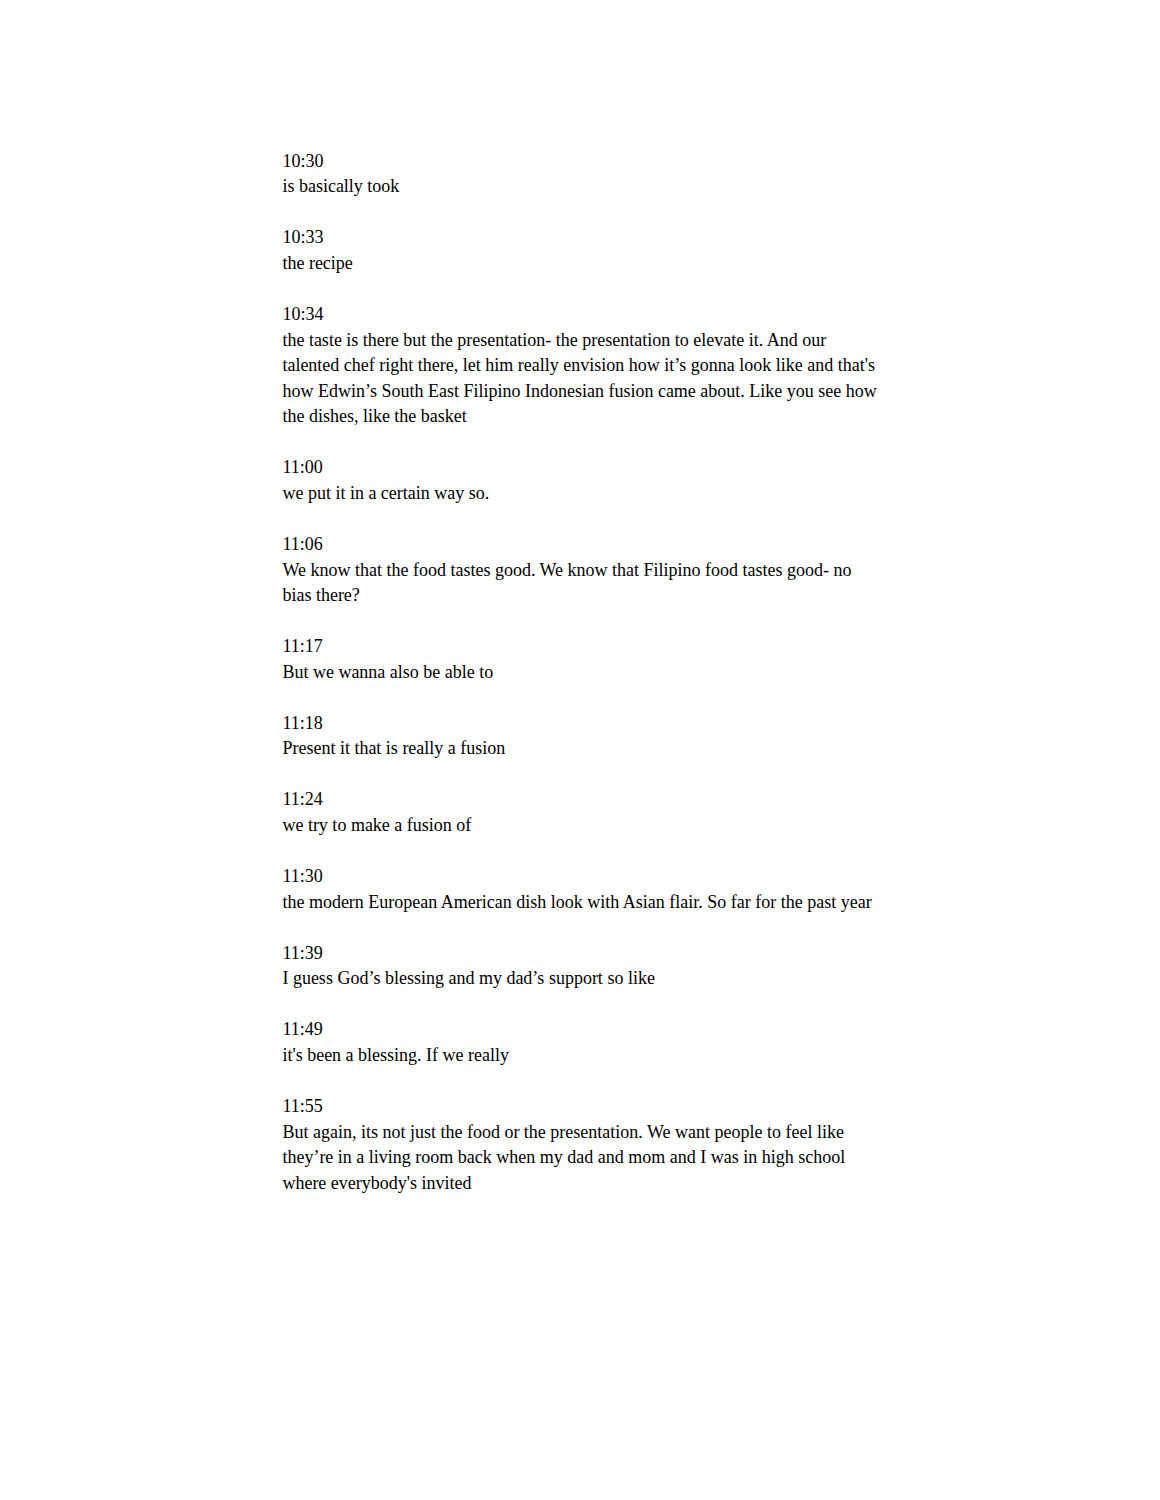10:30
is basically took
10:33
the recipe
10:34
the taste is there but the presentation- the presentation to elevate it. And our talented chef right there, let him really envision how it’s gonna look like and that's how Edwin’s South East Filipino Indonesian fusion came about. Like you see how the dishes, like the basket
11:00
we put it in a certain way so.
11:06
We know that the food tastes good. We know that Filipino food tastes good- no bias there?
11:17
But we wanna also be able to
11:18
Present it that is really a fusion
11:24
we try to make a fusion of
11:30
the modern European American dish look with Asian flair. So far for the past year
11:39
I guess God’s blessing and my dad’s support so like
11:49
it's been a blessing. If we really
11:55
But again, its not just the food or the presentation. We want people to feel like they’re in a living room back when my dad and mom and I was in high school where everybody's invited